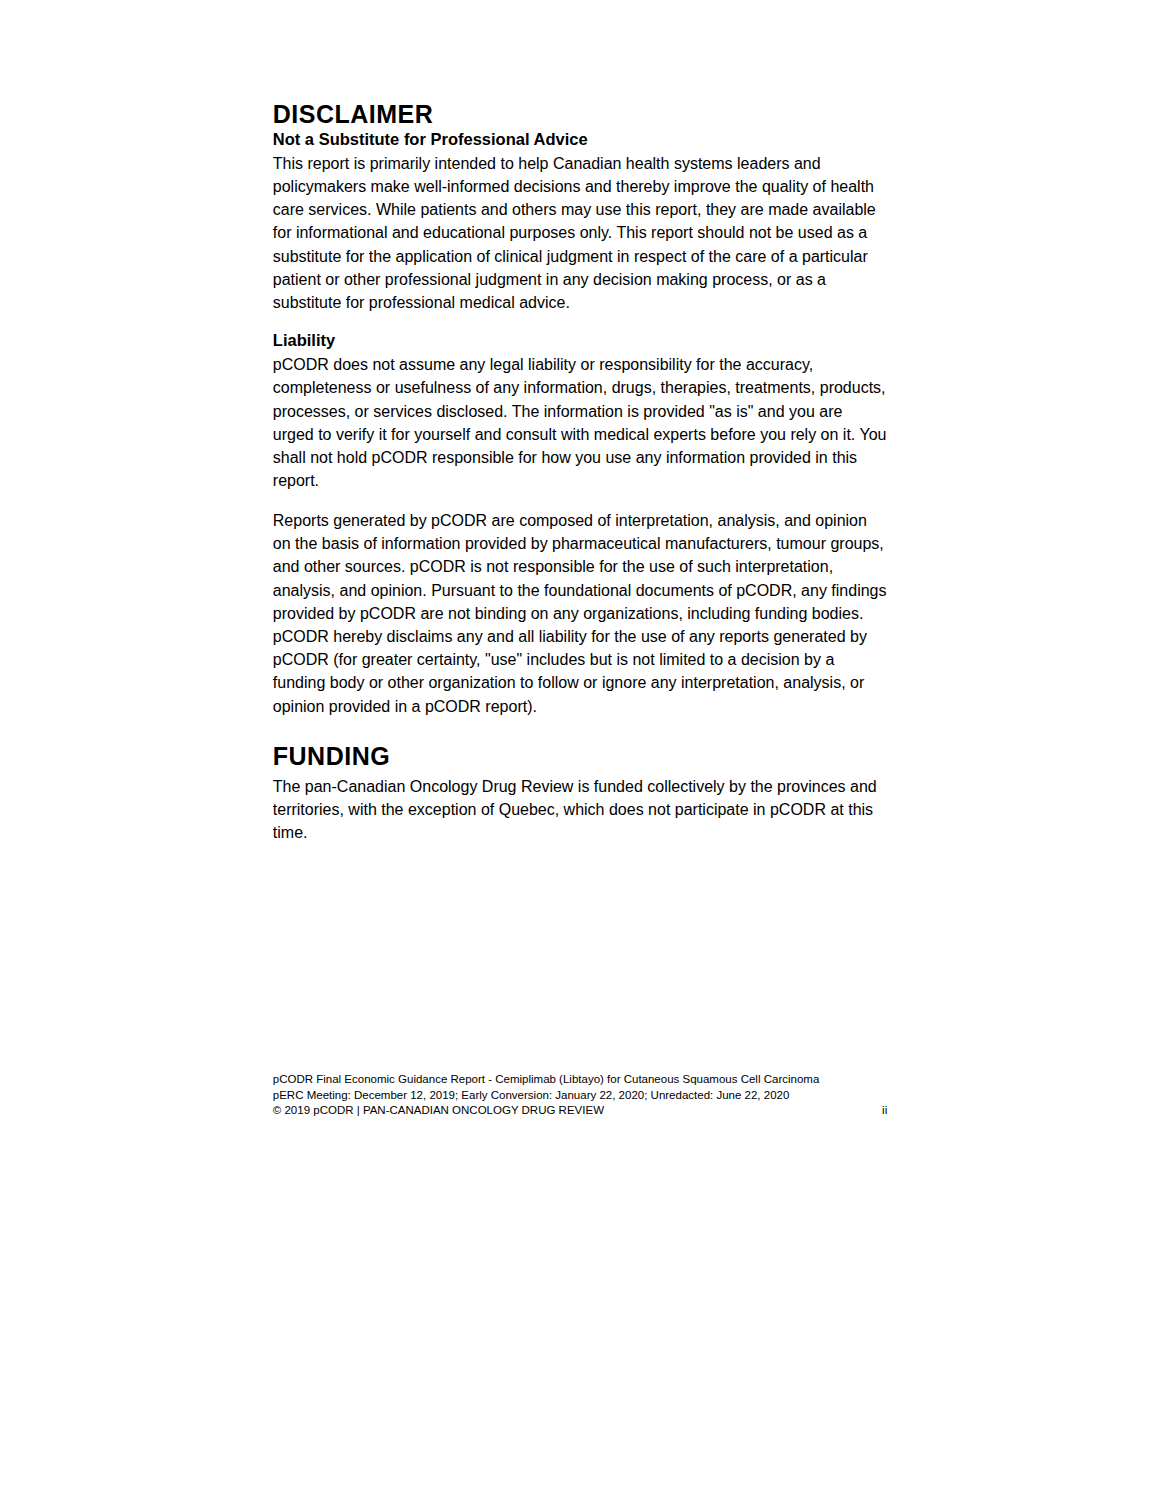DISCLAIMER
Not a Substitute for Professional Advice
This report is primarily intended to help Canadian health systems leaders and policymakers make well-informed decisions and thereby improve the quality of health care services. While patients and others may use this report, they are made available for informational and educational purposes only. This report should not be used as a substitute for the application of clinical judgment in respect of the care of a particular patient or other professional judgment in any decision making process, or as a substitute for professional medical advice.
Liability
pCODR does not assume any legal liability or responsibility for the accuracy, completeness or usefulness of any information, drugs, therapies, treatments, products, processes, or services disclosed. The information is provided "as is" and you are urged to verify it for yourself and consult with medical experts before you rely on it. You shall not hold pCODR responsible for how you use any information provided in this report.
Reports generated by pCODR are composed of interpretation, analysis, and opinion on the basis of information provided by pharmaceutical manufacturers, tumour groups, and other sources. pCODR is not responsible for the use of such interpretation, analysis, and opinion. Pursuant to the foundational documents of pCODR, any findings provided by pCODR are not binding on any organizations, including funding bodies. pCODR hereby disclaims any and all liability for the use of any reports generated by pCODR (for greater certainty, "use" includes but is not limited to a decision by a funding body or other organization to follow or ignore any interpretation, analysis, or opinion provided in a pCODR report).
FUNDING
The pan-Canadian Oncology Drug Review is funded collectively by the provinces and territories, with the exception of Quebec, which does not participate in pCODR at this time.
pCODR Final Economic Guidance Report - Cemiplimab (Libtayo) for Cutaneous Squamous Cell Carcinoma pERC Meeting: December 12, 2019; Early Conversion: January 22, 2020; Unredacted: June 22, 2020 © 2019 pCODR | PAN-CANADIAN ONCOLOGY DRUG REVIEW ii